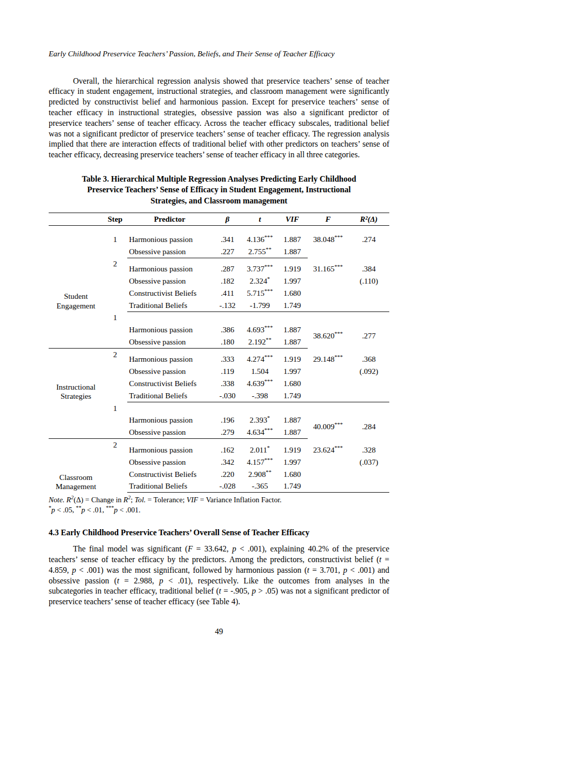Early Childhood Preservice Teachers’ Passion, Beliefs, and Their Sense of Teacher Efficacy
Overall, the hierarchical regression analysis showed that preservice teachers’ sense of teacher efficacy in student engagement, instructional strategies, and classroom management were significantly predicted by constructivist belief and harmonious passion. Except for preservice teachers’ sense of teacher efficacy in instructional strategies, obsessive passion was also a significant predictor of preservice teachers’ sense of teacher efficacy. Across the teacher efficacy subscales, traditional belief was not a significant predictor of preservice teachers’ sense of teacher efficacy. The regression analysis implied that there are interaction effects of traditional belief with other predictors on teachers’ sense of teacher efficacy, decreasing preservice teachers’ sense of teacher efficacy in all three categories.
Table 3. Hierarchical Multiple Regression Analyses Predicting Early Childhood Preservice Teachers’ Sense of Efficacy in Student Engagement, Instructional Strategies, and Classroom management
| | Step | Predictor | β | t | VIF | F | R²(Δ) |
| --- | --- | --- | --- | --- | --- | --- | --- |
| | 1 | Harmonious passion | .341 | 4.136 *** | 1.887 | 38.048 *** | .274 |
| Obsessive passion | .227 | 2.755 ** | 1.887 |
| Student Engagement | 2 | |
| Harmonious passion | .287 | 3.737 *** | 1.919 | 31.165 *** | .384 |
| Obsessive passion | .182 | 2.324 * | 1.997 | (.110) |
| Constructivist Beliefs | .411 | 5.715 *** | 1.680 | | |
| Traditional Beliefs | -.132 | -1.799 | 1.749 | | |
| | 1 | |
| | | Harmonious passion | .386 | 4.693 *** | 1.887 | 38.620 *** | .277 |
| | | Obsessive passion | .180 | 2.192 ** | 1.887 |
| Instructional Strategies | 2 | |
| Harmonious passion | .333 | 4.274 *** | 1.919 | 29.148 *** | .368 |
| Obsessive passion | .119 | 1.504 | 1.997 | (.092) |
| Constructivist Beliefs | .338 | 4.639 *** | 1.680 | | |
| Traditional Beliefs | -.030 | -.398 | 1.749 | | |
| | 1 | |
| | | Harmonious passion | .196 | 2.393 * | 1.887 | 40.009 *** | .284 |
| | | Obsessive passion | .279 | 4.634 *** | 1.887 |
| Classroom Management | 2 | |
| Harmonious passion | .162 | 2.011 * | 1.919 | 23.624 *** | .328 |
| Obsessive passion | .342 | 4.157 *** | 1.997 | (.037) |
| Constructivist Beliefs | .220 | 2.908 ** | 1.680 | | |
| Traditional Beliefs | -.028 | -.365 | 1.749 | | |
Note. R2(Δ) = Change in R2; Tol. = Tolerance; VIF = Variance Inflation Factor.
*p < .05, **p < .01, ***p < .001.
4.3 Early Childhood Preservice Teachers’ Overall Sense of Teacher Efficacy
The final model was significant (F = 33.642, p < .001), explaining 40.2% of the preservice teachers’ sense of teacher efficacy by the predictors. Among the predictors, constructivist belief (t = 4.859, p < .001) was the most significant, followed by harmonious passion (t = 3.701, p < .001) and obsessive passion (t = 2.988, p < .01), respectively. Like the outcomes from analyses in the subcategories in teacher efficacy, traditional belief (t = -.905, p > .05) was not a significant predictor of preservice teachers’ sense of teacher efficacy (see Table 4).
49